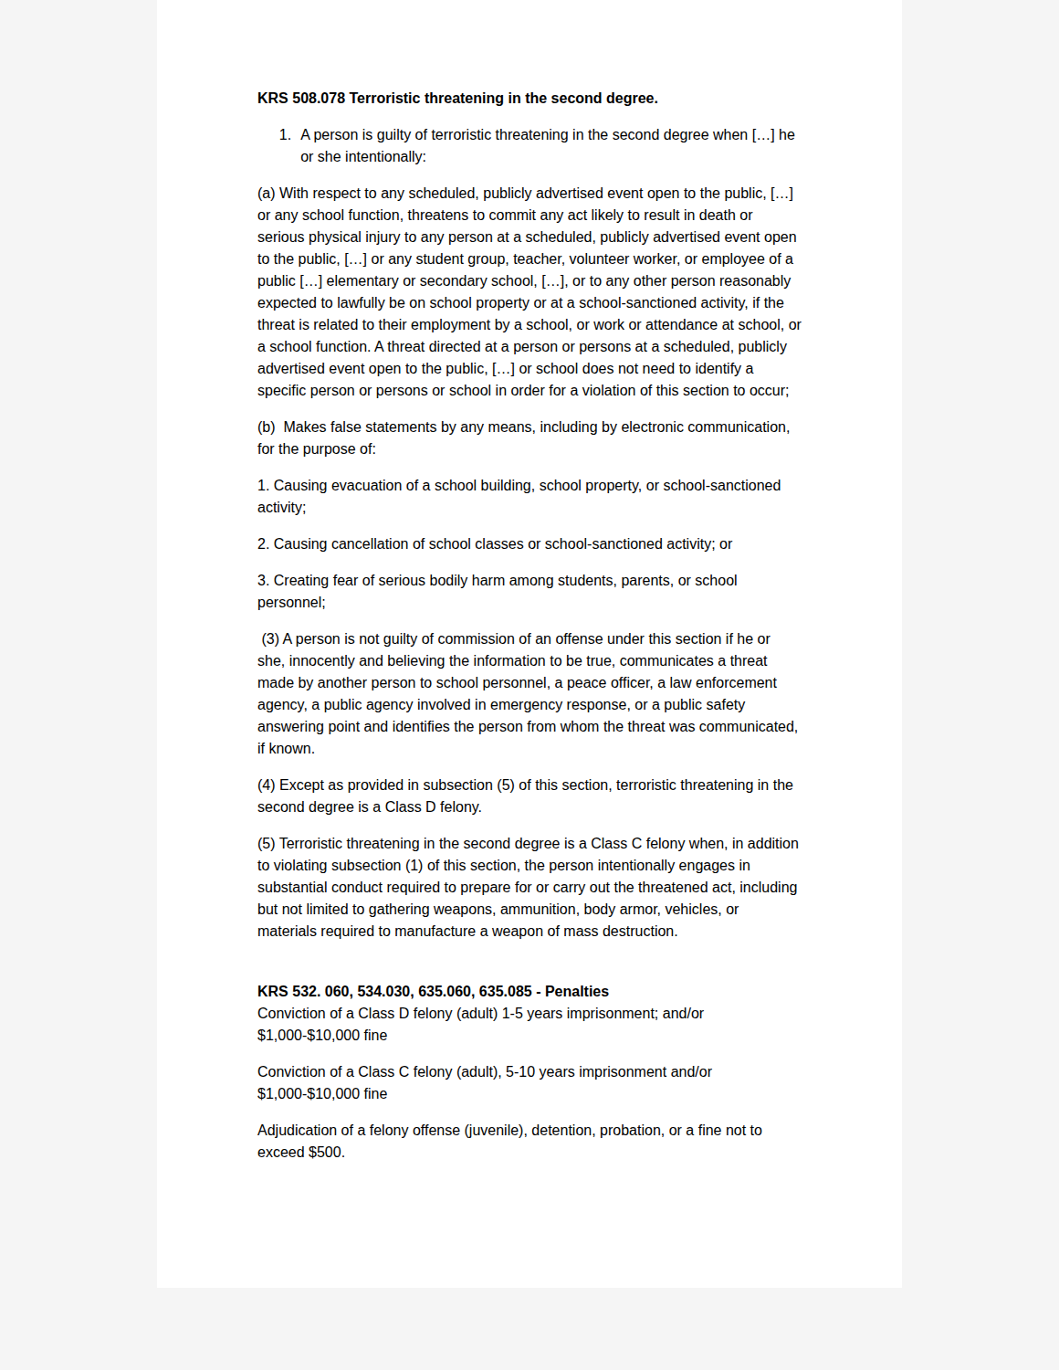KRS 508.078 Terroristic threatening in the second degree.
A person is guilty of terroristic threatening in the second degree when […] he or she intentionally:
(a) With respect to any scheduled, publicly advertised event open to the public, […] or any school function, threatens to commit any act likely to result in death or serious physical injury to any person at a scheduled, publicly advertised event open to the public, […] or any student group, teacher, volunteer worker, or employee of a public […] elementary or secondary school, […], or to any other person reasonably expected to lawfully be on school property or at a school-sanctioned activity, if the threat is related to their employment by a school, or work or attendance at school, or a school function. A threat directed at a person or persons at a scheduled, publicly advertised event open to the public, […] or school does not need to identify a specific person or persons or school in order for a violation of this section to occur;
(b) Makes false statements by any means, including by electronic communication, for the purpose of:
1. Causing evacuation of a school building, school property, or school-sanctioned activity;
2. Causing cancellation of school classes or school-sanctioned activity; or
3. Creating fear of serious bodily harm among students, parents, or school personnel;
(3) A person is not guilty of commission of an offense under this section if he or she, innocently and believing the information to be true, communicates a threat made by another person to school personnel, a peace officer, a law enforcement agency, a public agency involved in emergency response, or a public safety answering point and identifies the person from whom the threat was communicated, if known.
(4) Except as provided in subsection (5) of this section, terroristic threatening in the second degree is a Class D felony.
(5) Terroristic threatening in the second degree is a Class C felony when, in addition to violating subsection (1) of this section, the person intentionally engages in substantial conduct required to prepare for or carry out the threatened act, including but not limited to gathering weapons, ammunition, body armor, vehicles, or materials required to manufacture a weapon of mass destruction.
KRS 532. 060, 534.030, 635.060, 635.085 - Penalties
Conviction of a Class D felony (adult) 1-5 years imprisonment; and/or $1,000-$10,000 fine
Conviction of a Class C felony (adult), 5-10 years imprisonment and/or $1,000-$10,000 fine
Adjudication of a felony offense (juvenile), detention, probation, or a fine not to exceed $500.